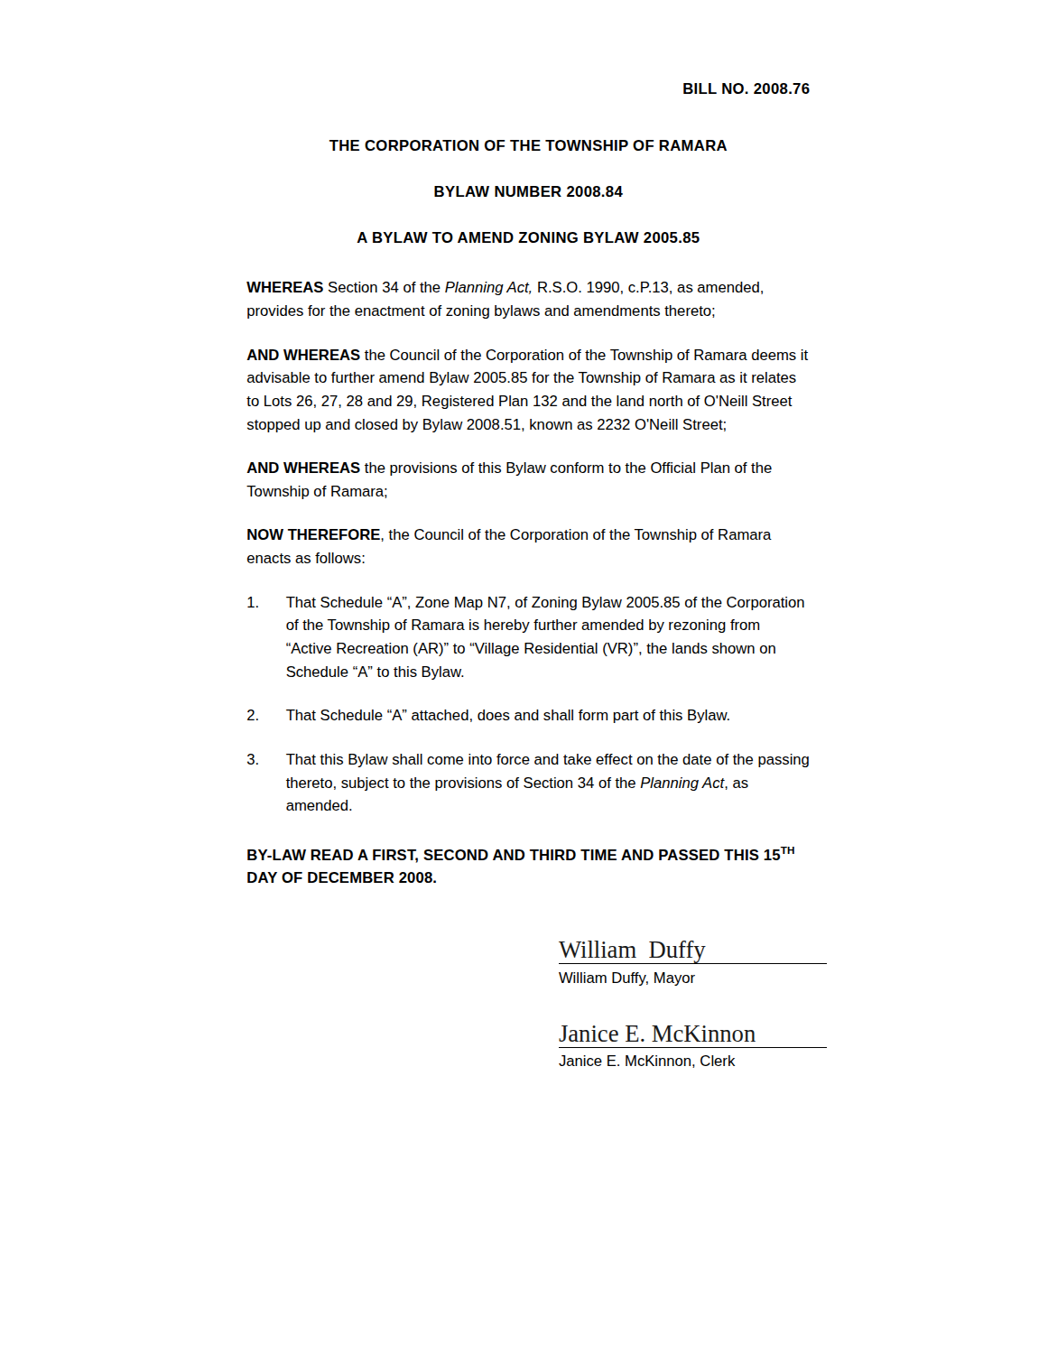BILL NO. 2008.76
THE CORPORATION OF THE TOWNSHIP OF RAMARA
BYLAW NUMBER 2008.84
A BYLAW TO AMEND ZONING BYLAW 2005.85
WHEREAS Section 34 of the Planning Act, R.S.O. 1990, c.P.13, as amended, provides for the enactment of zoning bylaws and amendments thereto;
AND WHEREAS the Council of the Corporation of the Township of Ramara deems it advisable to further amend Bylaw 2005.85 for the Township of Ramara as it relates to Lots 26, 27, 28 and 29, Registered Plan 132 and the land north of O'Neill Street stopped up and closed by Bylaw 2008.51, known as 2232 O'Neill Street;
AND WHEREAS the provisions of this Bylaw conform to the Official Plan of the Township of Ramara;
NOW THEREFORE, the Council of the Corporation of the Township of Ramara enacts as follows:
1. That Schedule “A”, Zone Map N7, of Zoning Bylaw 2005.85 of the Corporation of the Township of Ramara is hereby further amended by rezoning from “Active Recreation (AR)” to “Village Residential (VR)”, the lands shown on Schedule “A” to this Bylaw.
2. That Schedule “A” attached, does and shall form part of this Bylaw.
3. That this Bylaw shall come into force and take effect on the date of the passing thereto, subject to the provisions of Section 34 of the Planning Act, as amended.
BY-LAW READ A FIRST, SECOND AND THIRD TIME AND PASSED THIS 15TH DAY OF DECEMBER 2008.
William Duffy
William Duffy, Mayor
Janice E. McKinnon
Janice E. McKinnon, Clerk